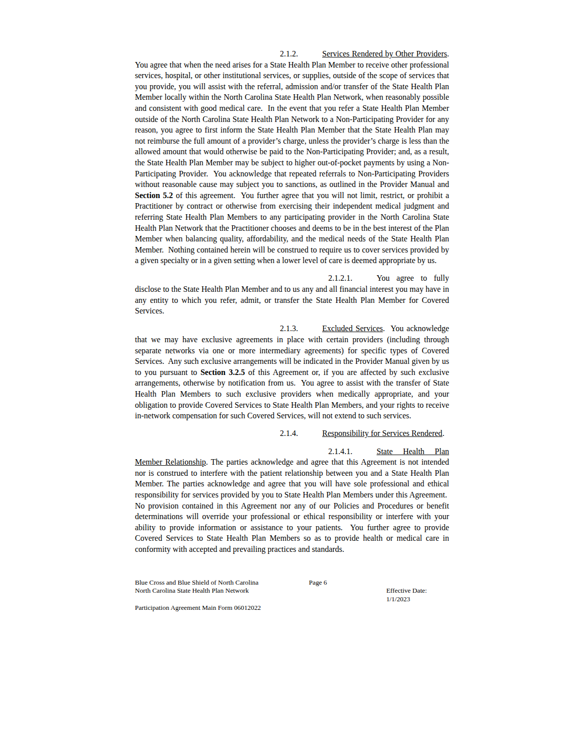2.1.2. Services Rendered by Other Providers. You agree that when the need arises for a State Health Plan Member to receive other professional services, hospital, or other institutional services, or supplies, outside of the scope of services that you provide, you will assist with the referral, admission and/or transfer of the State Health Plan Member locally within the North Carolina State Health Plan Network, when reasonably possible and consistent with good medical care. In the event that you refer a State Health Plan Member outside of the North Carolina State Health Plan Network to a Non-Participating Provider for any reason, you agree to first inform the State Health Plan Member that the State Health Plan may not reimburse the full amount of a provider’s charge, unless the provider’s charge is less than the allowed amount that would otherwise be paid to the Non-Participating Provider; and, as a result, the State Health Plan Member may be subject to higher out-of-pocket payments by using a Non-Participating Provider. You acknowledge that repeated referrals to Non-Participating Providers without reasonable cause may subject you to sanctions, as outlined in the Provider Manual and Section 5.2 of this agreement. You further agree that you will not limit, restrict, or prohibit a Practitioner by contract or otherwise from exercising their independent medical judgment and referring State Health Plan Members to any participating provider in the North Carolina State Health Plan Network that the Practitioner chooses and deems to be in the best interest of the Plan Member when balancing quality, affordability, and the medical needs of the State Health Plan Member. Nothing contained herein will be construed to require us to cover services provided by a given specialty or in a given setting when a lower level of care is deemed appropriate by us.
2.1.2.1. You agree to fully disclose to the State Health Plan Member and to us any and all financial interest you may have in any entity to which you refer, admit, or transfer the State Health Plan Member for Covered Services.
2.1.3. Excluded Services. You acknowledge that we may have exclusive agreements in place with certain providers (including through separate networks via one or more intermediary agreements) for specific types of Covered Services. Any such exclusive arrangements will be indicated in the Provider Manual given by us to you pursuant to Section 3.2.5 of this Agreement or, if you are affected by such exclusive arrangements, otherwise by notification from us. You agree to assist with the transfer of State Health Plan Members to such exclusive providers when medically appropriate, and your obligation to provide Covered Services to State Health Plan Members, and your rights to receive in-network compensation for such Covered Services, will not extend to such services.
2.1.4. Responsibility for Services Rendered.
2.1.4.1. State Health Plan Member Relationship. The parties acknowledge and agree that this Agreement is not intended nor is construed to interfere with the patient relationship between you and a State Health Plan Member. The parties acknowledge and agree that you will have sole professional and ethical responsibility for services provided by you to State Health Plan Members under this Agreement. No provision contained in this Agreement nor any of our Policies and Procedures or benefit determinations will override your professional or ethical responsibility or interfere with your ability to provide information or assistance to your patients. You further agree to provide Covered Services to State Health Plan Members so as to provide health or medical care in conformity with accepted and prevailing practices and standards.
Blue Cross and Blue Shield of North Carolina
Page 6
North Carolina State Health Plan Network
Effective Date: 1/1/2023
Participation Agreement Main Form 06012022